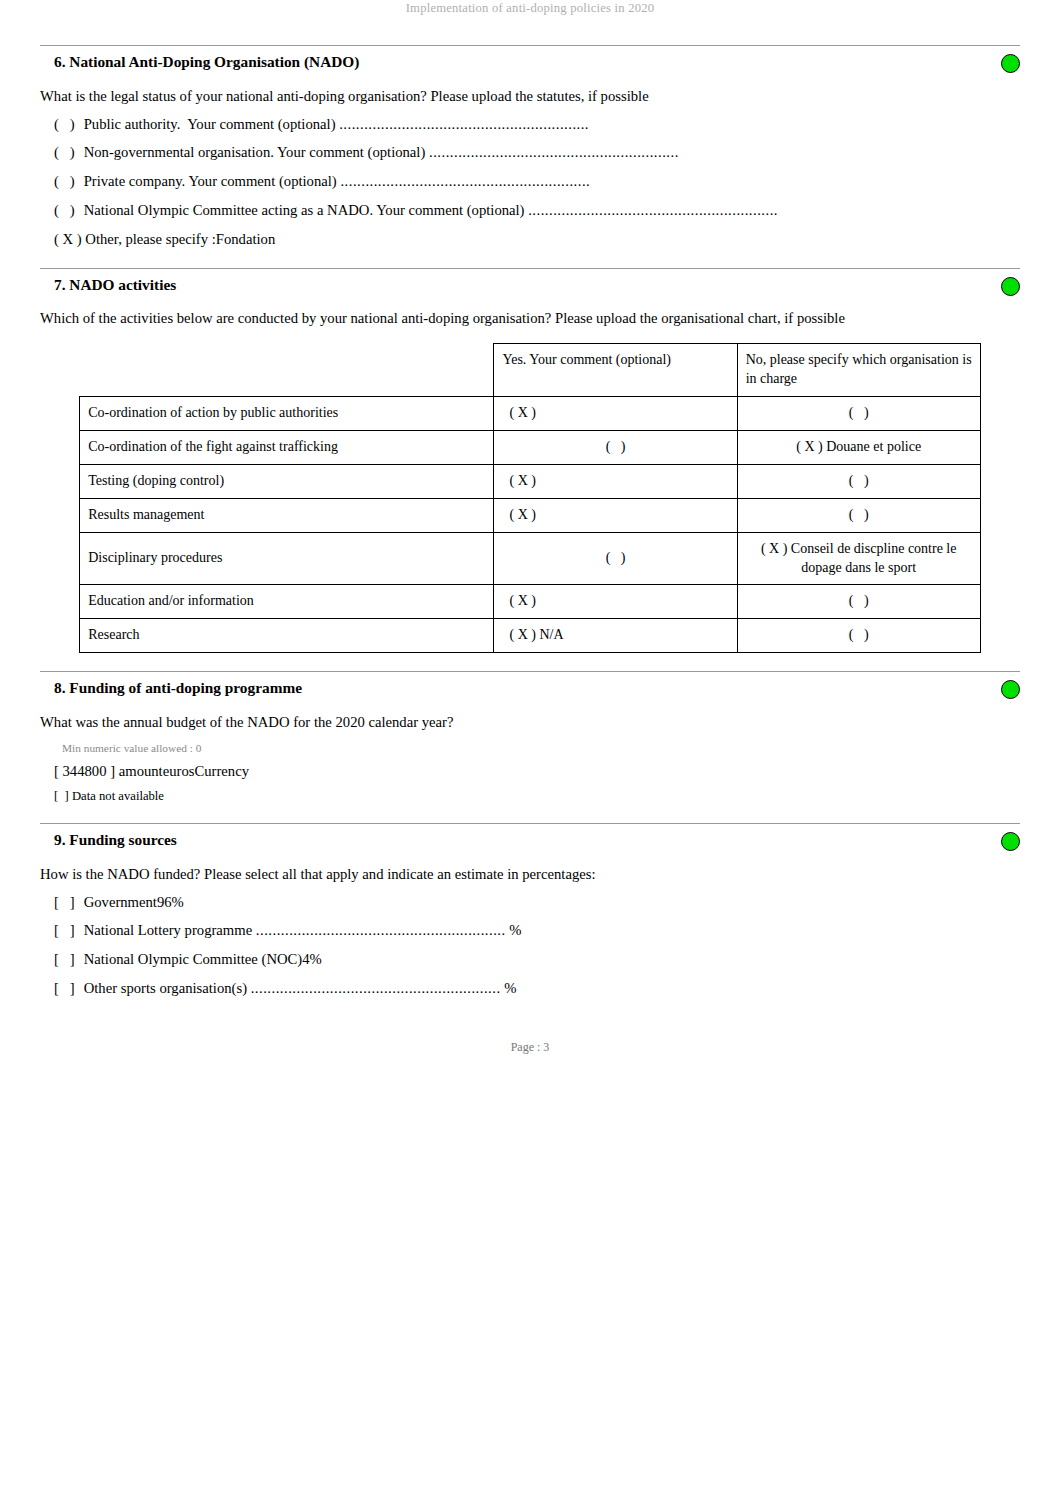Implementation of anti-doping policies in 2020
6. National Anti-Doping Organisation (NADO)
What is the legal status of your national anti-doping organisation? Please upload the statutes, if possible
( ) Public authority. Your comment (optional) ............................................................
( ) Non-governmental organisation. Your comment (optional) ............................................................
( ) Private company. Your comment (optional) ............................................................
( ) National Olympic Committee acting as a NADO. Your comment (optional) ............................................................
( X ) Other, please specify :Fondation
7. NADO activities
Which of the activities below are conducted by your national anti-doping organisation? Please upload the organisational chart, if possible
| | Yes. Your comment (optional) | No, please specify which organisation is in charge |
| --- | --- | --- |
| Co-ordination of action by public authorities | ( X ) | ( ) |
| Co-ordination of the fight against trafficking | ( ) | ( X ) Douane et police |
| Testing (doping control) | ( X ) | ( ) |
| Results management | ( X ) | ( ) |
| Disciplinary procedures | ( ) | ( X ) Conseil de discpline contre le dopage dans le sport |
| Education and/or information | ( X ) | ( ) |
| Research | ( X ) N/A | ( ) |
8. Funding of anti-doping programme
What was the annual budget of the NADO for the 2020 calendar year?
Min numeric value allowed : 0
[ 344800 ] amounteurosCurrency
[ ] Data not available
9. Funding sources
How is the NADO funded? Please select all that apply and indicate an estimate in percentages:
[ ] Government96%
[ ] National Lottery programme ............................................................ %
[ ] National Olympic Committee (NOC)4%
[ ] Other sports organisation(s) ............................................................ %
Page : 3